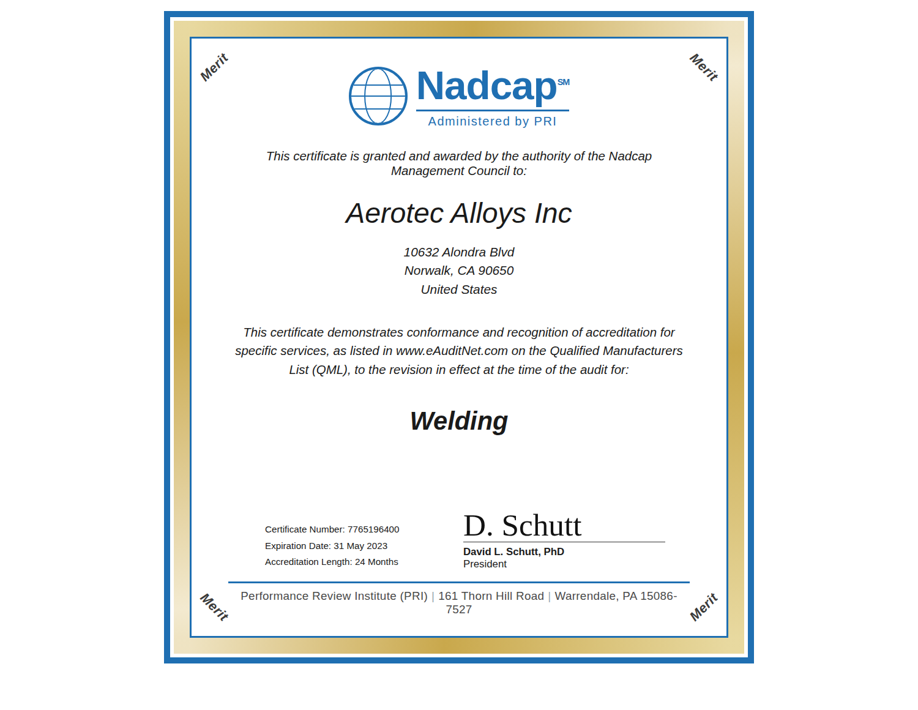Merit Merit Merit Merit
NadcapSM Administered by PRI
This certificate is granted and awarded by the authority of the Nadcap Management Council to:
Aerotec Alloys Inc
10632 Alondra Blvd
Norwalk, CA 90650
United States
This certificate demonstrates conformance and recognition of accreditation for specific services, as listed in www.eAuditNet.com on the Qualified Manufacturers List (QML), to the revision in effect at the time of the audit for:
Welding
Certificate Number: 7765196400
Expiration Date: 31 May 2023
Accreditation Length: 24 Months
D. Schutt
David L. Schutt, PhD
President
Performance Review Institute (PRI)|161 Thorn Hill Road|Warrendale, PA 15086-7527